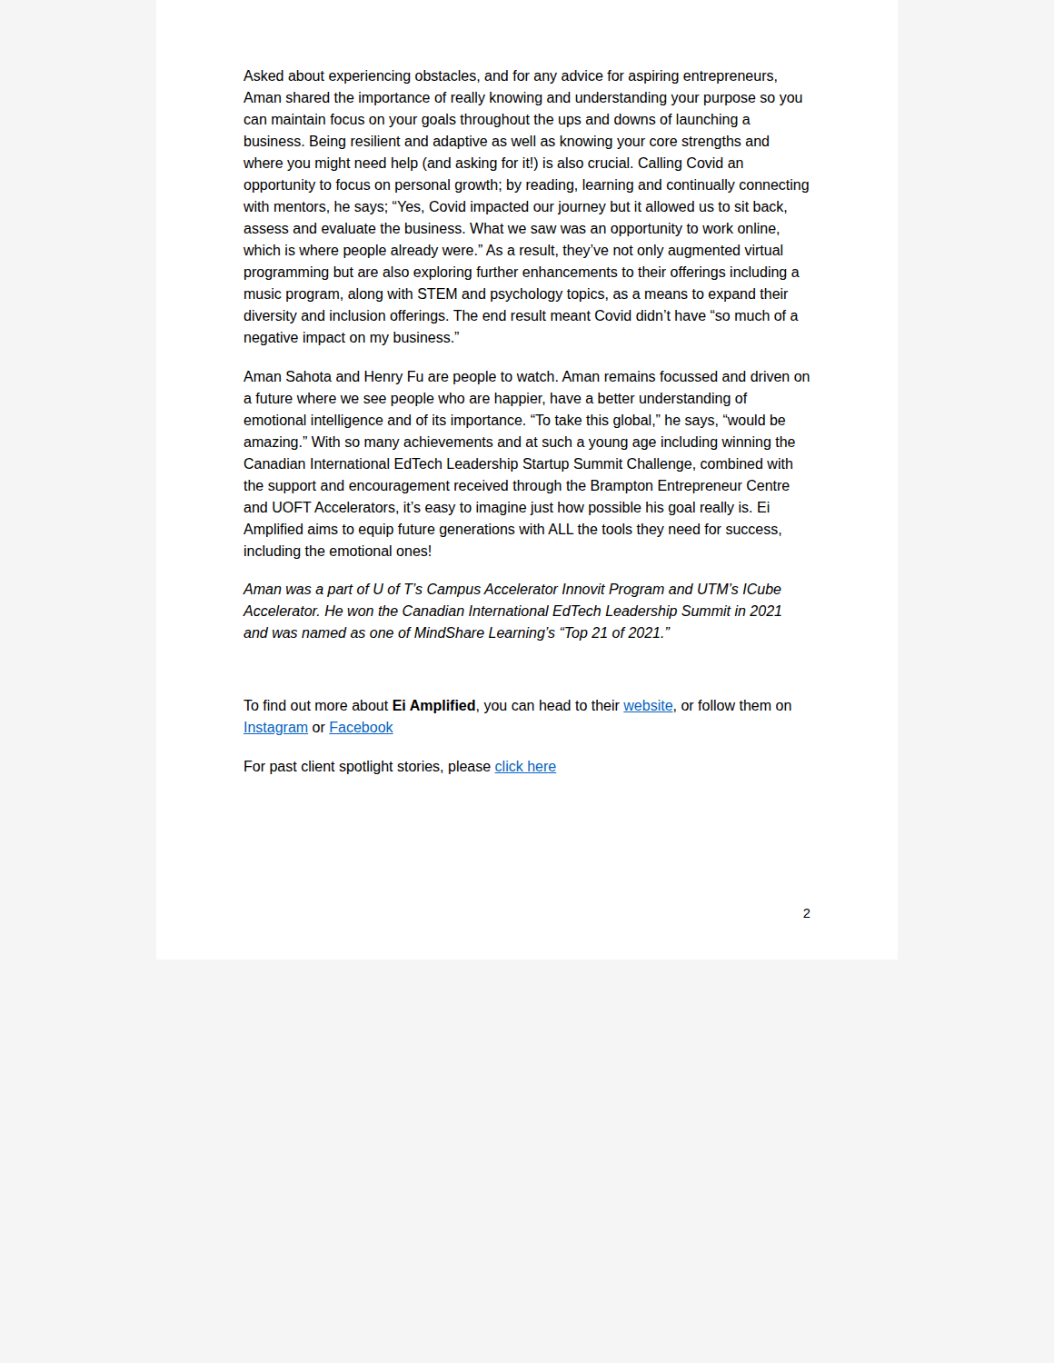Asked about experiencing obstacles, and for any advice for aspiring entrepreneurs, Aman shared the importance of really knowing and understanding your purpose so you can maintain focus on your goals throughout the ups and downs of launching a business. Being resilient and adaptive as well as knowing your core strengths and where you might need help (and asking for it!) is also crucial. Calling Covid an opportunity to focus on personal growth; by reading, learning and continually connecting with mentors, he says; “Yes, Covid impacted our journey but it allowed us to sit back, assess and evaluate the business. What we saw was an opportunity to work online, which is where people already were.” As a result, they’ve not only augmented virtual programming but are also exploring further enhancements to their offerings including a music program, along with STEM and psychology topics, as a means to expand their diversity and inclusion offerings. The end result meant Covid didn’t have “so much of a negative impact on my business.”
Aman Sahota and Henry Fu are people to watch. Aman remains focussed and driven on a future where we see people who are happier, have a better understanding of emotional intelligence and of its importance. “To take this global,” he says, “would be amazing.” With so many achievements and at such a young age including winning the Canadian International EdTech Leadership Startup Summit Challenge, combined with the support and encouragement received through the Brampton Entrepreneur Centre and UOFT Accelerators, it’s easy to imagine just how possible his goal really is. Ei Amplified aims to equip future generations with ALL the tools they need for success, including the emotional ones!
Aman was a part of U of T’s Campus Accelerator Innovit Program and UTM’s ICube Accelerator. He won the Canadian International EdTech Leadership Summit in 2021 and was named as one of MindShare Learning’s “Top 21 of 2021.”
To find out more about Ei Amplified, you can head to their website, or follow them on Instagram or Facebook
For past client spotlight stories, please click here
2